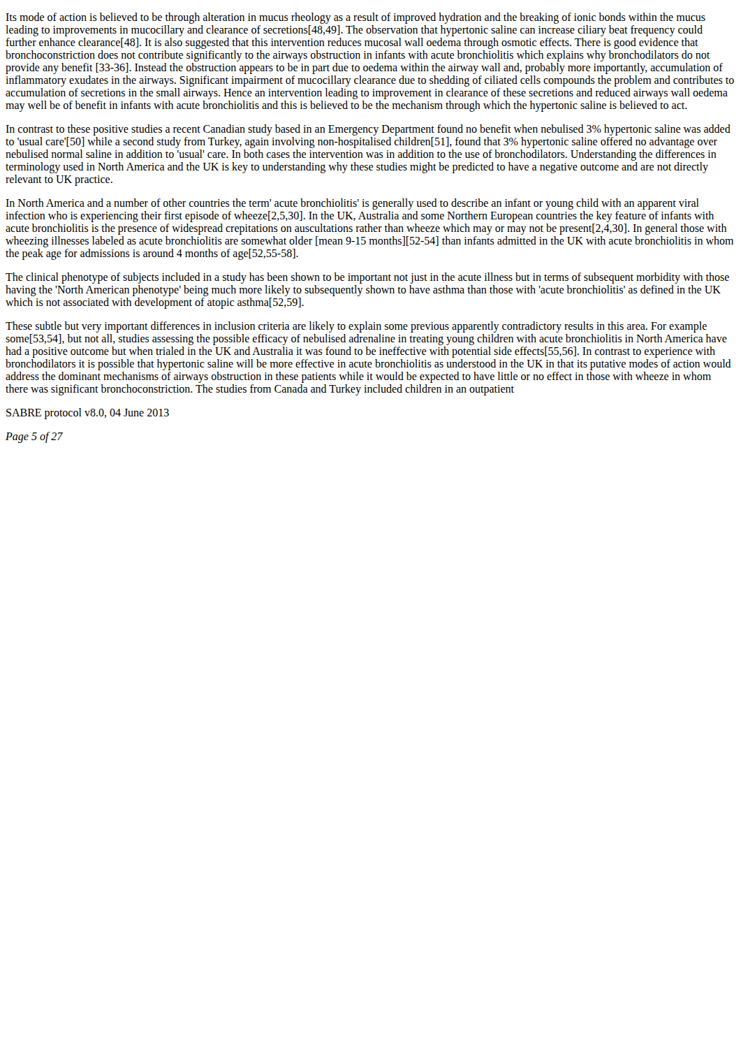Its mode of action is believed to be through alteration in mucus rheology as a result of improved hydration and the breaking of ionic bonds within the mucus leading to improvements in mucocillary and clearance of secretions[48,49]. The observation that hypertonic saline can increase ciliary beat frequency could further enhance clearance[48]. It is also suggested that this intervention reduces mucosal wall oedema through osmotic effects. There is good evidence that bronchoconstriction does not contribute significantly to the airways obstruction in infants with acute bronchiolitis which explains why bronchodilators do not provide any benefit [33-36]. Instead the obstruction appears to be in part due to oedema within the airway wall and, probably more importantly, accumulation of inflammatory exudates in the airways. Significant impairment of mucocillary clearance due to shedding of ciliated cells compounds the problem and contributes to accumulation of secretions in the small airways. Hence an intervention leading to improvement in clearance of these secretions and reduced airways wall oedema may well be of benefit in infants with acute bronchiolitis and this is believed to be the mechanism through which the hypertonic saline is believed to act.
In contrast to these positive studies a recent Canadian study based in an Emergency Department found no benefit when nebulised 3% hypertonic saline was added to 'usual care'[50] while a second study from Turkey, again involving non-hospitalised children[51], found that 3% hypertonic saline offered no advantage over nebulised normal saline in addition to 'usual' care. In both cases the intervention was in addition to the use of bronchodilators. Understanding the differences in terminology used in North America and the UK is key to understanding why these studies might be predicted to have a negative outcome and are not directly relevant to UK practice.
In North America and a number of other countries the term' acute bronchiolitis' is generally used to describe an infant or young child with an apparent viral infection who is experiencing their first episode of wheeze[2,5,30]. In the UK, Australia and some Northern European countries the key feature of infants with acute bronchiolitis is the presence of widespread crepitations on auscultations rather than wheeze which may or may not be present[2,4,30]. In general those with wheezing illnesses labeled as acute bronchiolitis are somewhat older [mean 9-15 months][52-54] than infants admitted in the UK with acute bronchiolitis in whom the peak age for admissions is around 4 months of age[52,55-58].
The clinical phenotype of subjects included in a study has been shown to be important not just in the acute illness but in terms of subsequent morbidity with those having the 'North American phenotype' being much more likely to subsequently shown to have asthma than those with 'acute bronchiolitis' as defined in the UK which is not associated with development of atopic asthma[52,59].
These subtle but very important differences in inclusion criteria are likely to explain some previous apparently contradictory results in this area. For example some[53,54], but not all, studies assessing the possible efficacy of nebulised adrenaline in treating young children with acute bronchiolitis in North America have had a positive outcome but when trialed in the UK and Australia it was found to be ineffective with potential side effects[55,56]. In contrast to experience with bronchodilators it is possible that hypertonic saline will be more effective in acute bronchiolitis as understood in the UK in that its putative modes of action would address the dominant mechanisms of airways obstruction in these patients while it would be expected to have little or no effect in those with wheeze in whom there was significant bronchoconstriction. The studies from Canada and Turkey included children in an outpatient
SABRE protocol v8.0, 04 June 2013
Page 5 of 27